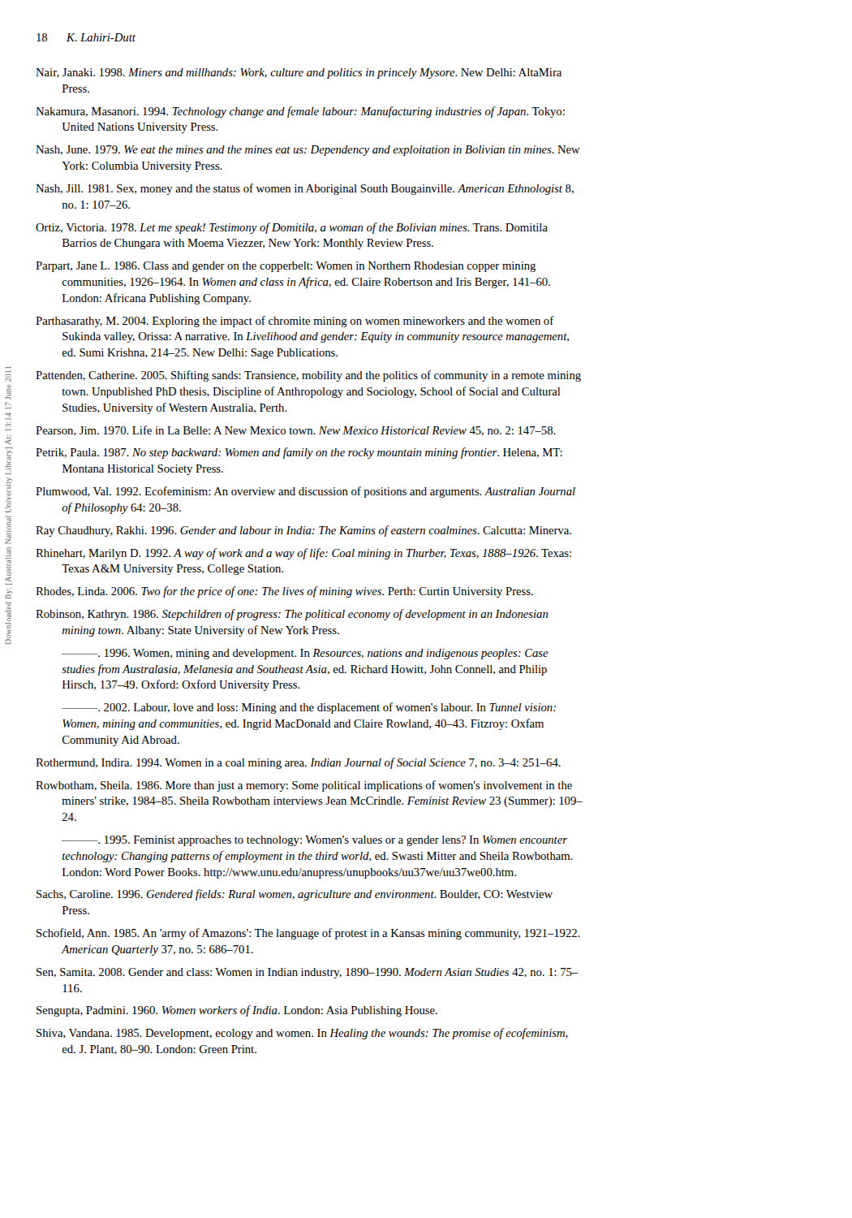Downloaded By: [Australian National University Library] At: 13:14 17 June 2011
18 K. Lahiri-Dutt
Nair, Janaki. 1998. Miners and millhands: Work, culture and politics in princely Mysore. New Delhi: AltaMira Press.
Nakamura, Masanori. 1994. Technology change and female labour: Manufacturing industries of Japan. Tokyo: United Nations University Press.
Nash, June. 1979. We eat the mines and the mines eat us: Dependency and exploitation in Bolivian tin mines. New York: Columbia University Press.
Nash, Jill. 1981. Sex, money and the status of women in Aboriginal South Bougainville. American Ethnologist 8, no. 1: 107–26.
Ortiz, Victoria. 1978. Let me speak! Testimony of Domitila, a woman of the Bolivian mines. Trans. Domitila Barrios de Chungara with Moema Viezzer, New York: Monthly Review Press.
Parpart, Jane L. 1986. Class and gender on the copperbelt: Women in Northern Rhodesian copper mining communities, 1926–1964. In Women and class in Africa, ed. Claire Robertson and Iris Berger, 141–60. London: Africana Publishing Company.
Parthasarathy, M. 2004. Exploring the impact of chromite mining on women mineworkers and the women of Sukinda valley, Orissa: A narrative. In Livelihood and gender: Equity in community resource management, ed. Sumi Krishna, 214–25. New Delhi: Sage Publications.
Pattenden, Catherine. 2005. Shifting sands: Transience, mobility and the politics of community in a remote mining town. Unpublished PhD thesis, Discipline of Anthropology and Sociology, School of Social and Cultural Studies, University of Western Australia, Perth.
Pearson, Jim. 1970. Life in La Belle: A New Mexico town. New Mexico Historical Review 45, no. 2: 147–58.
Petrik, Paula. 1987. No step backward: Women and family on the rocky mountain mining frontier. Helena, MT: Montana Historical Society Press.
Plumwood, Val. 1992. Ecofeminism: An overview and discussion of positions and arguments. Australian Journal of Philosophy 64: 20–38.
Ray Chaudhury, Rakhi. 1996. Gender and labour in India: The Kamins of eastern coalmines. Calcutta: Minerva.
Rhinehart, Marilyn D. 1992. A way of work and a way of life: Coal mining in Thurber, Texas, 1888–1926. Texas: Texas A&M University Press, College Station.
Rhodes, Linda. 2006. Two for the price of one: The lives of mining wives. Perth: Curtin University Press.
Robinson, Kathryn. 1986. Stepchildren of progress: The political economy of development in an Indonesian mining town. Albany: State University of New York Press.
———. 1996. Women, mining and development. In Resources, nations and indigenous peoples: Case studies from Australasia, Melanesia and Southeast Asia, ed. Richard Howitt, John Connell, and Philip Hirsch, 137–49. Oxford: Oxford University Press.
———. 2002. Labour, love and loss: Mining and the displacement of women's labour. In Tunnel vision: Women, mining and communities, ed. Ingrid MacDonald and Claire Rowland, 40–43. Fitzroy: Oxfam Community Aid Abroad.
Rothermund, Indira. 1994. Women in a coal mining area. Indian Journal of Social Science 7, no. 3–4: 251–64.
Rowbotham, Sheila. 1986. More than just a memory: Some political implications of women's involvement in the miners' strike, 1984–85. Sheila Rowbotham interviews Jean McCrindle. Feminist Review 23 (Summer): 109–24.
———. 1995. Feminist approaches to technology: Women's values or a gender lens? In Women encounter technology: Changing patterns of employment in the third world, ed. Swasti Mitter and Sheila Rowbotham. London: Word Power Books. http://www.unu.edu/anupress/unupbooks/uu37we/uu37we00.htm.
Sachs, Caroline. 1996. Gendered fields: Rural women, agriculture and environment. Boulder, CO: Westview Press.
Schofield, Ann. 1985. An 'army of Amazons': The language of protest in a Kansas mining community, 1921–1922. American Quarterly 37, no. 5: 686–701.
Sen, Samita. 2008. Gender and class: Women in Indian industry, 1890–1990. Modern Asian Studies 42, no. 1: 75–116.
Sengupta, Padmini. 1960. Women workers of India. London: Asia Publishing House.
Shiva, Vandana. 1985. Development, ecology and women. In Healing the wounds: The promise of ecofeminism, ed. J. Plant, 80–90. London: Green Print.